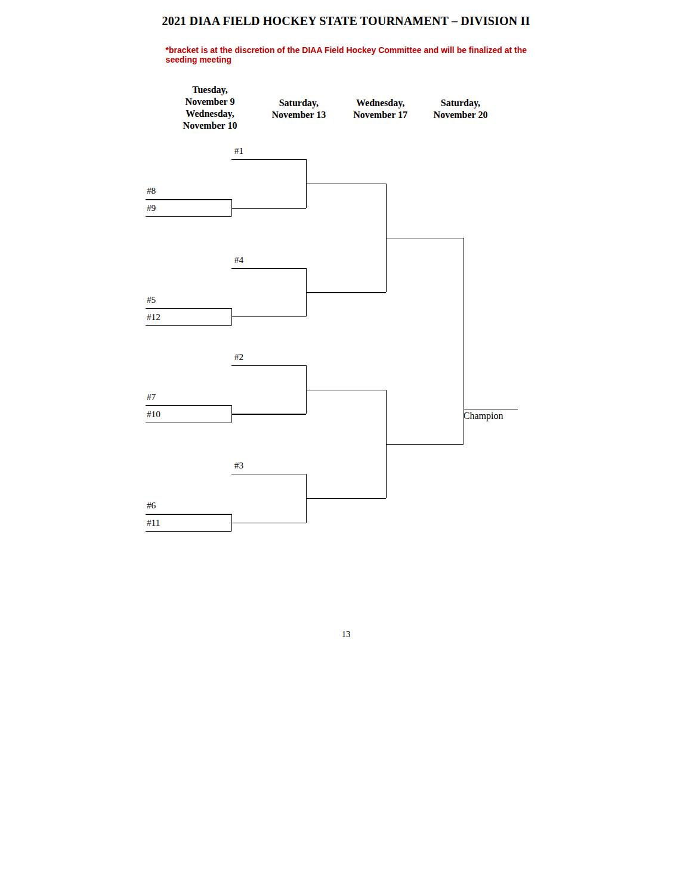2021 DIAA FIELD HOCKEY STATE TOURNAMENT – DIVISION II
*bracket is at the discretion of the DIAA Field Hockey Committee and will be finalized at the seeding meeting
Tuesday,
November 9
Wednesday,
November 10
Saturday,
November 13
Wednesday,
November 17
Saturday,
November 20
#1
#8
#9
#4
#5
#12
#2
#7
#10
#3
#6
#11
Champion
13